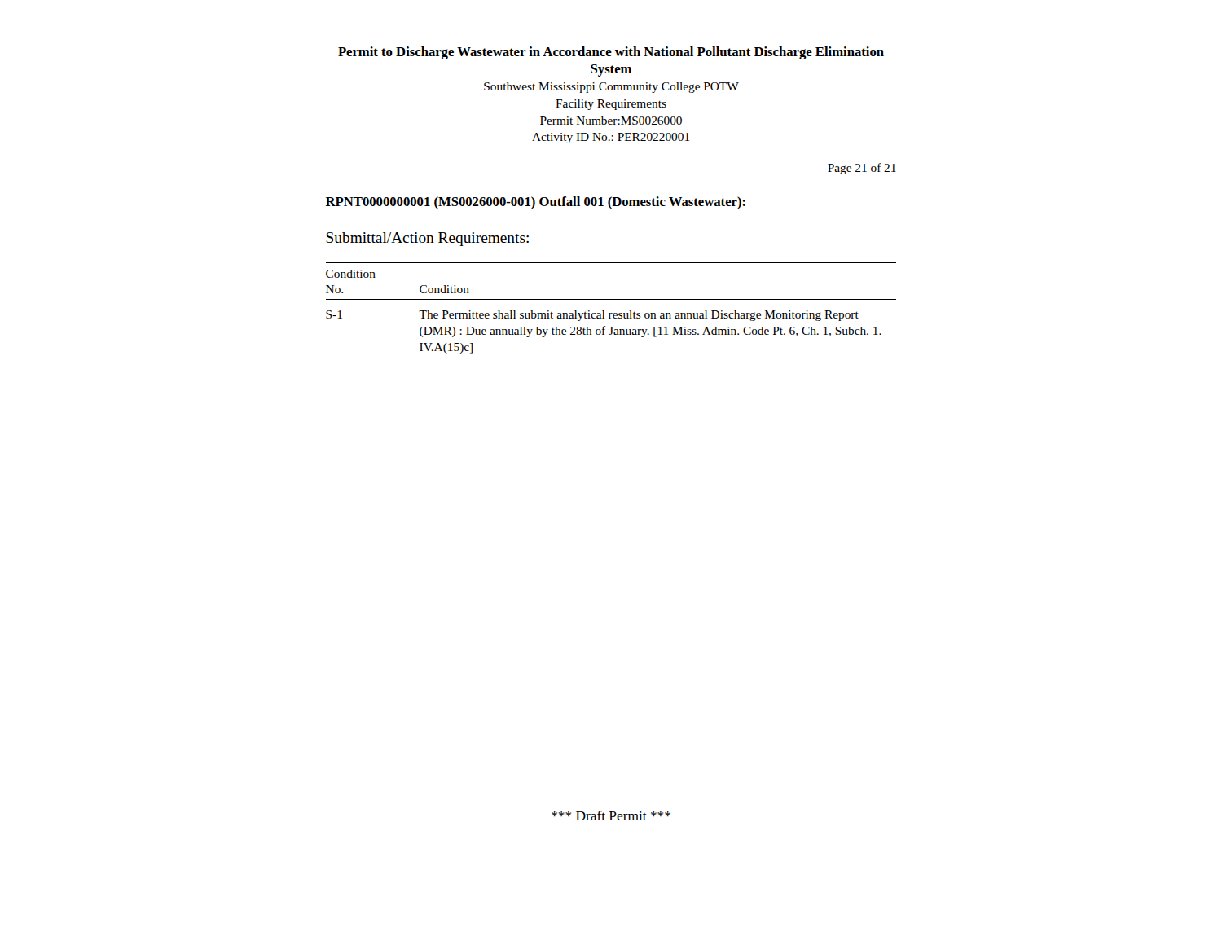Permit to Discharge Wastewater in Accordance with National Pollutant Discharge Elimination System
Southwest Mississippi Community College POTW
Facility Requirements
Permit Number:MS0026000
Activity ID No.: PER20220001
Page 21 of 21
RPNT0000000001 (MS0026000-001) Outfall 001 (Domestic Wastewater):
Submittal/Action Requirements:
| Condition No. | Condition |
| --- | --- |
| S-1 | The Permittee shall submit analytical results on an annual Discharge Monitoring Report (DMR) : Due annually by the 28th of January. [11 Miss. Admin. Code Pt. 6, Ch. 1, Subch. 1. IV.A(15)c] |
*** Draft Permit ***